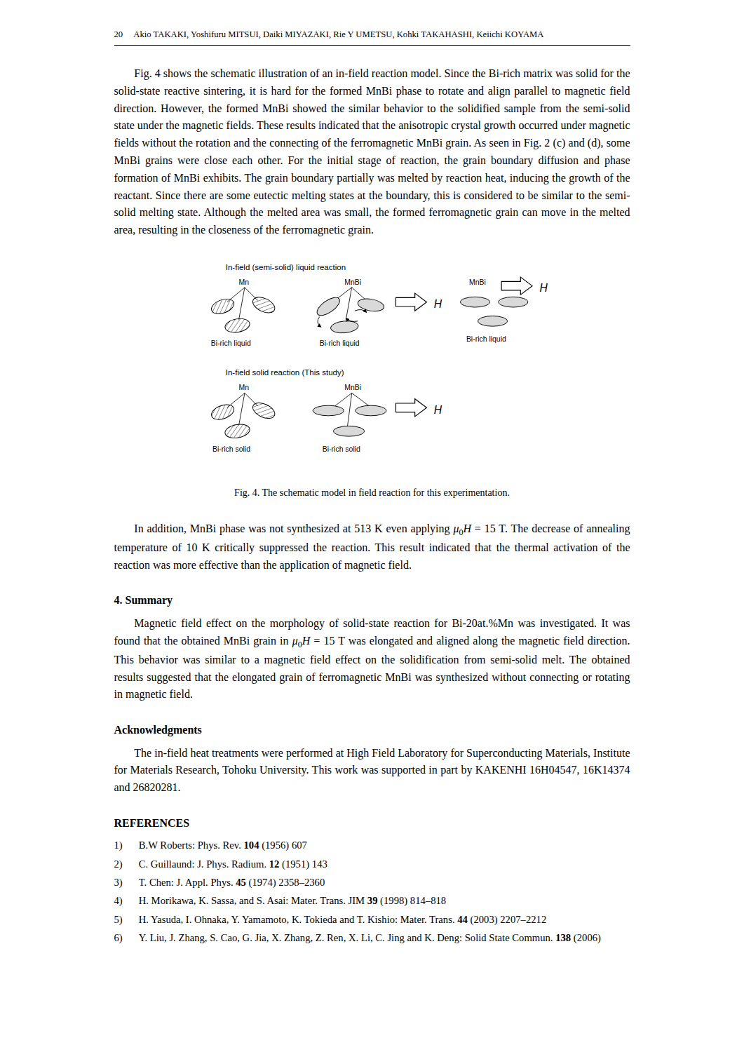20 Akio TAKAKI, Yoshifuru MITSUI, Daiki MIYAZAKI, Rie Y UMETSU, Kohki TAKAHASHI, Keiichi KOYAMA
Fig. 4 shows the schematic illustration of an in-field reaction model. Since the Bi-rich matrix was solid for the solid-state reactive sintering, it is hard for the formed MnBi phase to rotate and align parallel to magnetic field direction. However, the formed MnBi showed the similar behavior to the solidified sample from the semi-solid state under the magnetic fields. These results indicated that the anisotropic crystal growth occurred under magnetic fields without the rotation and the connecting of the ferromagnetic MnBi grain. As seen in Fig. 2 (c) and (d), some MnBi grains were close each other. For the initial stage of reaction, the grain boundary diffusion and phase formation of MnBi exhibits. The grain boundary partially was melted by reaction heat, inducing the growth of the reactant. Since there are some eutectic melting states at the boundary, this is considered to be similar to the semi-solid melting state. Although the melted area was small, the formed ferromagnetic grain can move in the melted area, resulting in the closeness of the ferromagnetic grain.
In-field (semi-solid) liquid reaction Mn Bi-rich liquid MnBi Bi-rich liquid H MnBi Bi-rich liquid H In-field solid reaction (This study) Mn Bi-rich solid MnBi Bi-rich solid H
Fig. 4. The schematic model in field reaction for this experimentation.
In addition, MnBi phase was not synthesized at 513 K even applying μ0H = 15 T. The decrease of annealing temperature of 10 K critically suppressed the reaction. This result indicated that the thermal activation of the reaction was more effective than the application of magnetic field.
4. Summary
Magnetic field effect on the morphology of solid-state reaction for Bi-20at.%Mn was investigated. It was found that the obtained MnBi grain in μ0H = 15 T was elongated and aligned along the magnetic field direction. This behavior was similar to a magnetic field effect on the solidification from semi-solid melt. The obtained results suggested that the elongated grain of ferromagnetic MnBi was synthesized without connecting or rotating in magnetic field.
Acknowledgments
The in-field heat treatments were performed at High Field Laboratory for Superconducting Materials, Institute for Materials Research, Tohoku University. This work was supported in part by KAKENHI 16H04547, 16K14374 and 26820281.
REFERENCES
B.W Roberts: Phys. Rev. 104 (1956) 607
C. Guillaund: J. Phys. Radium. 12 (1951) 143
T. Chen: J. Appl. Phys. 45 (1974) 2358–2360
H. Morikawa, K. Sassa, and S. Asai: Mater. Trans. JIM 39 (1998) 814–818
H. Yasuda, I. Ohnaka, Y. Yamamoto, K. Tokieda and T. Kishio: Mater. Trans. 44 (2003) 2207–2212
Y. Liu, J. Zhang, S. Cao, G. Jia, X. Zhang, Z. Ren, X. Li, C. Jing and K. Deng: Solid State Commun. 138 (2006)